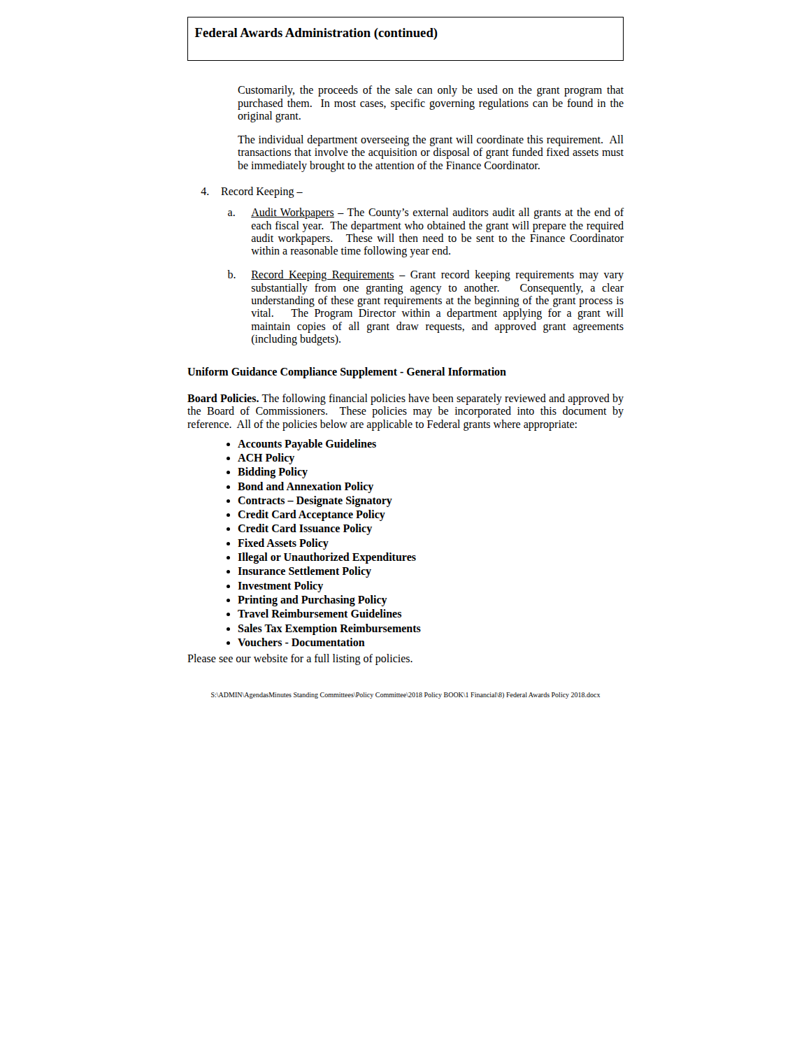Federal Awards Administration (continued)
Customarily, the proceeds of the sale can only be used on the grant program that purchased them. In most cases, specific governing regulations can be found in the original grant.
The individual department overseeing the grant will coordinate this requirement. All transactions that involve the acquisition or disposal of grant funded fixed assets must be immediately brought to the attention of the Finance Coordinator.
Record Keeping –
Audit Workpapers – The County’s external auditors audit all grants at the end of each fiscal year. The department who obtained the grant will prepare the required audit workpapers. These will then need to be sent to the Finance Coordinator within a reasonable time following year end.
Record Keeping Requirements – Grant record keeping requirements may vary substantially from one granting agency to another. Consequently, a clear understanding of these grant requirements at the beginning of the grant process is vital. The Program Director within a department applying for a grant will maintain copies of all grant draw requests, and approved grant agreements (including budgets).
Uniform Guidance Compliance Supplement - General Information
Board Policies. The following financial policies have been separately reviewed and approved by the Board of Commissioners. These policies may be incorporated into this document by reference. All of the policies below are applicable to Federal grants where appropriate:
Accounts Payable Guidelines
ACH Policy
Bidding Policy
Bond and Annexation Policy
Contracts – Designate Signatory
Credit Card Acceptance Policy
Credit Card Issuance Policy
Fixed Assets Policy
Illegal or Unauthorized Expenditures
Insurance Settlement Policy
Investment Policy
Printing and Purchasing Policy
Travel Reimbursement Guidelines
Sales Tax Exemption Reimbursements
Vouchers - Documentation
Please see our website for a full listing of policies.
S:\ADMIN\AgendasMinutes Standing Committees\Policy Committee\2018 Policy BOOK\1 Financial\8) Federal Awards Policy 2018.docx